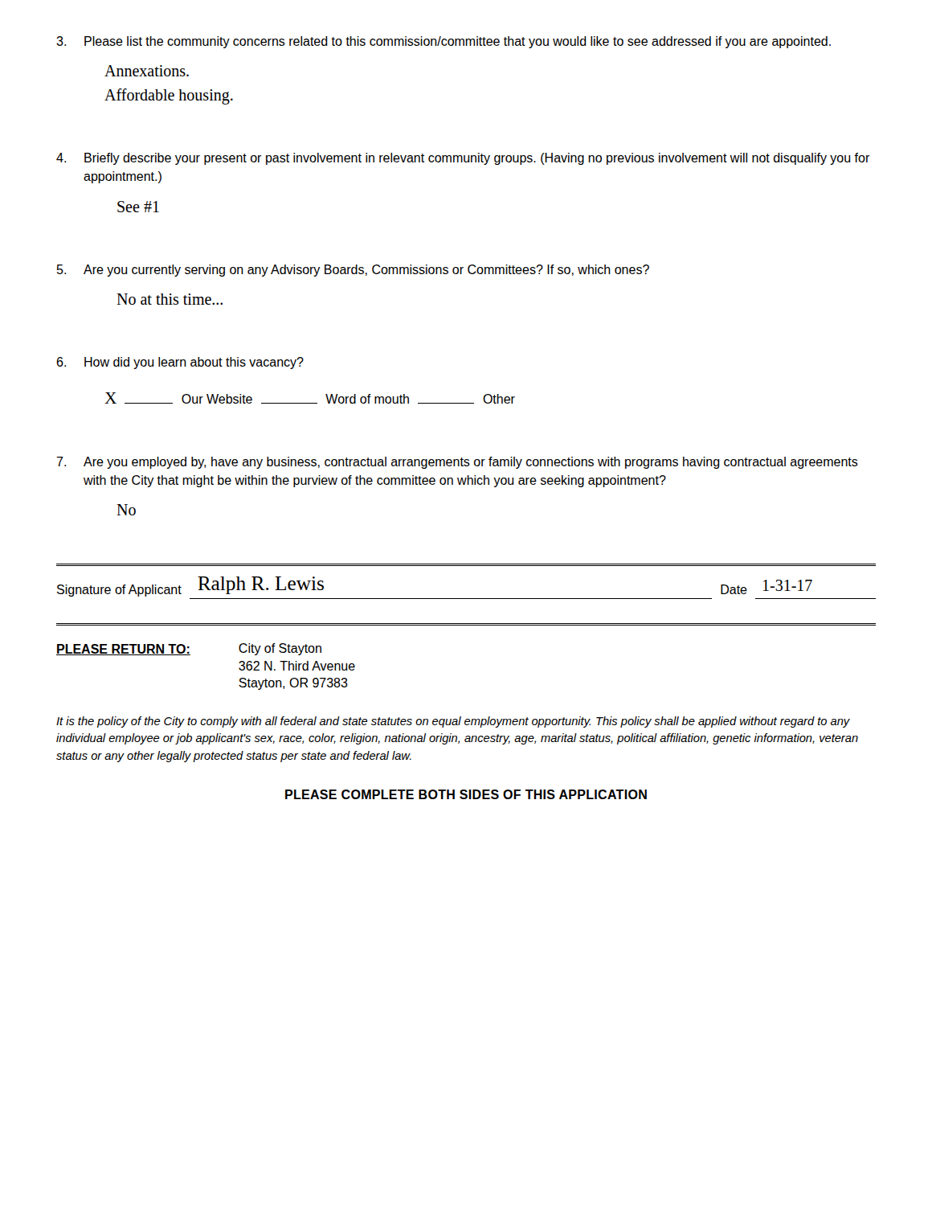3.
Please list the community concerns related to this commission/committee that you would like to see addressed if you are appointed.
Annexations.
Affordable housing.
4.
Briefly describe your present or past involvement in relevant community groups. (Having no previous involvement will not disqualify you for appointment.)
See #1
5.
Are you currently serving on any Advisory Boards, Commissions or Committees? If so, which ones?
No at this time...
6.
How did you learn about this vacancy?
X Our Website Word of mouth Other
7.
Are you employed by, have any business, contractual arrangements or family connections with programs having contractual agreements with the City that might be within the purview of the committee on which you are seeking appointment?
No
Signature of Applicant
Ralph R. Lewis
Date
1-31-17
PLEASE RETURN TO:
City of Stayton
362 N. Third Avenue
Stayton, OR 97383
It is the policy of the City to comply with all federal and state statutes on equal employment opportunity. This policy shall be applied without regard to any individual employee or job applicant's sex, race, color, religion, national origin, ancestry, age, marital status, political affiliation, genetic information, veteran status or any other legally protected status per state and federal law.
PLEASE COMPLETE BOTH SIDES OF THIS APPLICATION